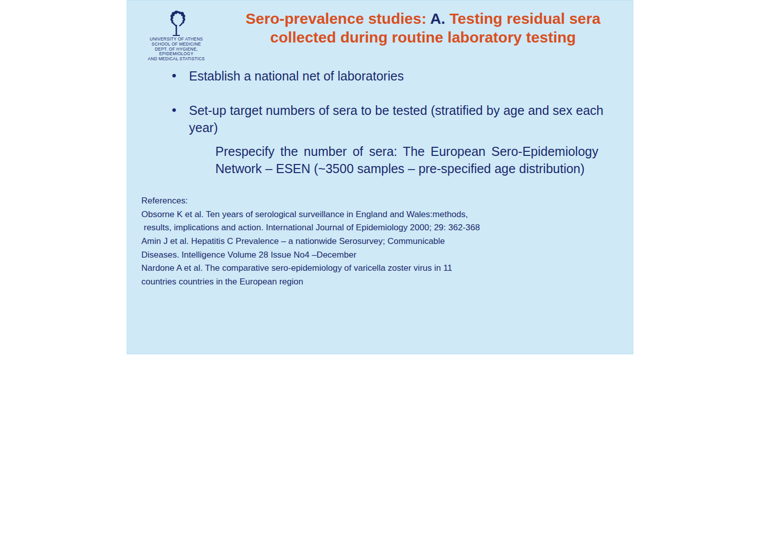UNIVERSITY OF ATHENS SCHOOL OF MEDICINE DEPT. OF HYGIENE, EPIDEMIOLOGY AND MEDICAL STATISTICS
Sero-prevalence studies: A. Testing residual sera collected during routine laboratory testing
Establish a national net of laboratories
Set-up target numbers of sera to be tested (stratified by age and sex each year)
Prespecify the number of sera: The European Sero-Epidemiology Network – ESEN (~3500 samples – pre-specified age distribution)
References:
Obsorne K et al. Ten years of serological surveillance in England and Wales:methods,
results, implications and action. International Journal of Epidemiology 2000; 29: 362-368
Amin J et al. Hepatitis C Prevalence – a nationwide Serosurvey; Communicable
Diseases. Intelligence Volume 28 Issue No4 –December
Nardone A et al. The comparative sero-epidemiology of varicella zoster virus in 11
countries countries in the European region